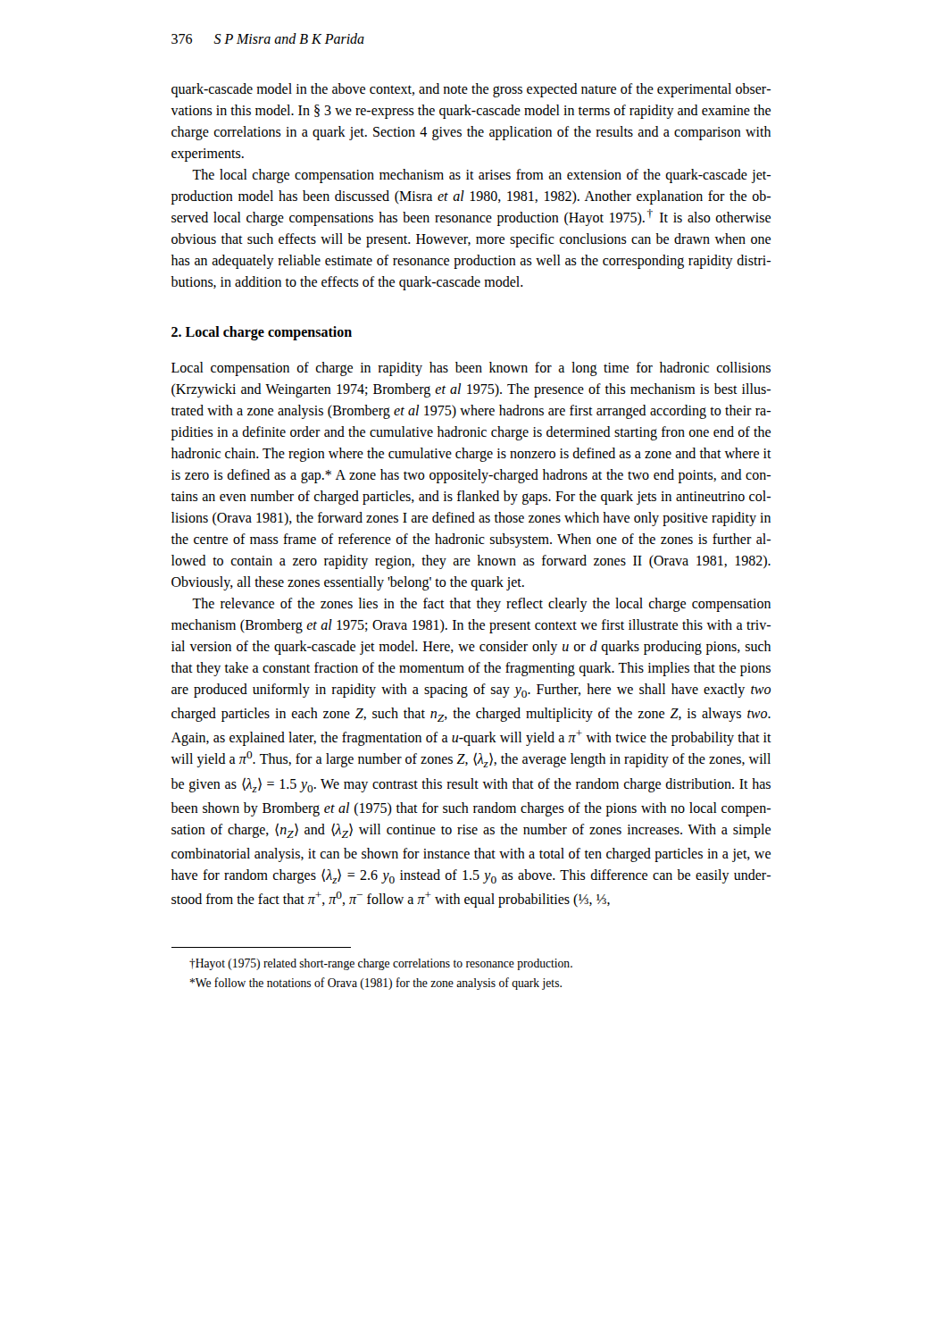376 S P Misra and B K Parida
quark-cascade model in the above context, and note the gross expected nature of the experimental observations in this model. In § 3 we re-express the quark-cascade model in terms of rapidity and examine the charge correlations in a quark jet. Section 4 gives the application of the results and a comparison with experiments.
The local charge compensation mechanism as it arises from an extension of the quark-cascade jet-production model has been discussed (Misra et al 1980, 1981, 1982). Another explanation for the observed local charge compensations has been resonance production (Hayot 1975).† It is also otherwise obvious that such effects will be present. However, more specific conclusions can be drawn when one has an adequately reliable estimate of resonance production as well as the corresponding rapidity distributions, in addition to the effects of the quark-cascade model.
2. Local charge compensation
Local compensation of charge in rapidity has been known for a long time for hadronic collisions (Krzywicki and Weingarten 1974; Bromberg et al 1975). The presence of this mechanism is best illustrated with a zone analysis (Bromberg et al 1975) where hadrons are first arranged according to their rapidities in a definite order and the cumulative hadronic charge is determined starting fron one end of the hadronic chain. The region where the cumulative charge is nonzero is defined as a zone and that where it is zero is defined as a gap.* A zone has two oppositely-charged hadrons at the two end points, and contains an even number of charged particles, and is flanked by gaps. For the quark jets in antineutrino collisions (Orava 1981), the forward zones I are defined as those zones which have only positive rapidity in the centre of mass frame of reference of the hadronic subsystem. When one of the zones is further allowed to contain a zero rapidity region, they are known as forward zones II (Orava 1981, 1982). Obviously, all these zones essentially 'belong' to the quark jet.
The relevance of the zones lies in the fact that they reflect clearly the local charge compensation mechanism (Bromberg et al 1975; Orava 1981). In the present context we first illustrate this with a trivial version of the quark-cascade jet model. Here, we consider only u or d quarks producing pions, such that they take a constant fraction of the momentum of the fragmenting quark. This implies that the pions are produced uniformly in rapidity with a spacing of say y0. Further, here we shall have exactly two charged particles in each zone Z, such that nZ, the charged multiplicity of the zone Z, is always two. Again, as explained later, the fragmentation of a u-quark will yield a π+ with twice the probability that it will yield a π0. Thus, for a large number of zones Z, ⟨λz⟩, the average length in rapidity of the zones, will be given as ⟨λz⟩ = 1.5 y0. We may contrast this result with that of the random charge distribution. It has been shown by Bromberg et al (1975) that for such random charges of the pions with no local compensation of charge, ⟨nZ⟩ and ⟨λZ⟩ will continue to rise as the number of zones increases. With a simple combinatorial analysis, it can be shown for instance that with a total of ten charged particles in a jet, we have for random charges ⟨λz⟩ = 2.6 y0 instead of 1.5 y0 as above. This difference can be easily understood from the fact that π+, π0, π− follow a π+ with equal probabilities (⅓, ⅓,
†Hayot (1975) related short-range charge correlations to resonance production.
*We follow the notations of Orava (1981) for the zone analysis of quark jets.